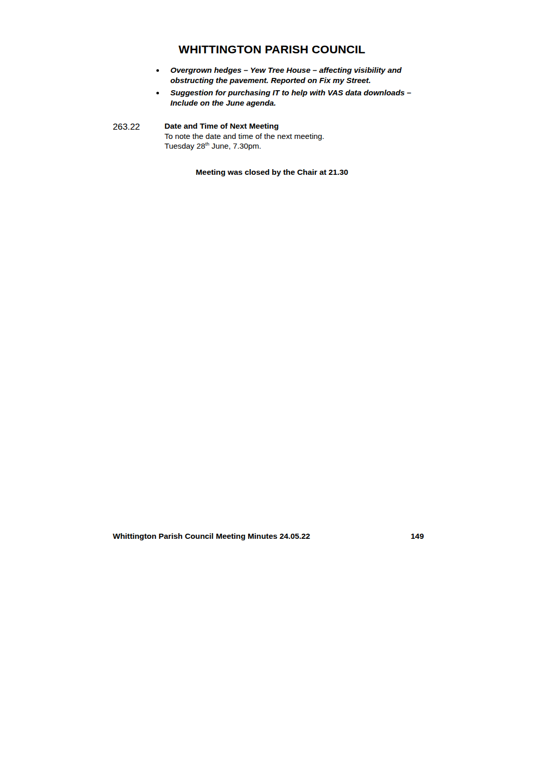WHITTINGTON PARISH COUNCIL
Overgrown hedges – Yew Tree House – affecting visibility and obstructing the pavement. Reported on Fix my Street.
Suggestion for purchasing IT to help with VAS data downloads – Include on the June agenda.
263.22
Date and Time of Next Meeting
To note the date and time of the next meeting.
Tuesday 28th June, 7.30pm.
Meeting was closed by the Chair at 21.30
Whittington Parish Council Meeting Minutes 24.05.22 149